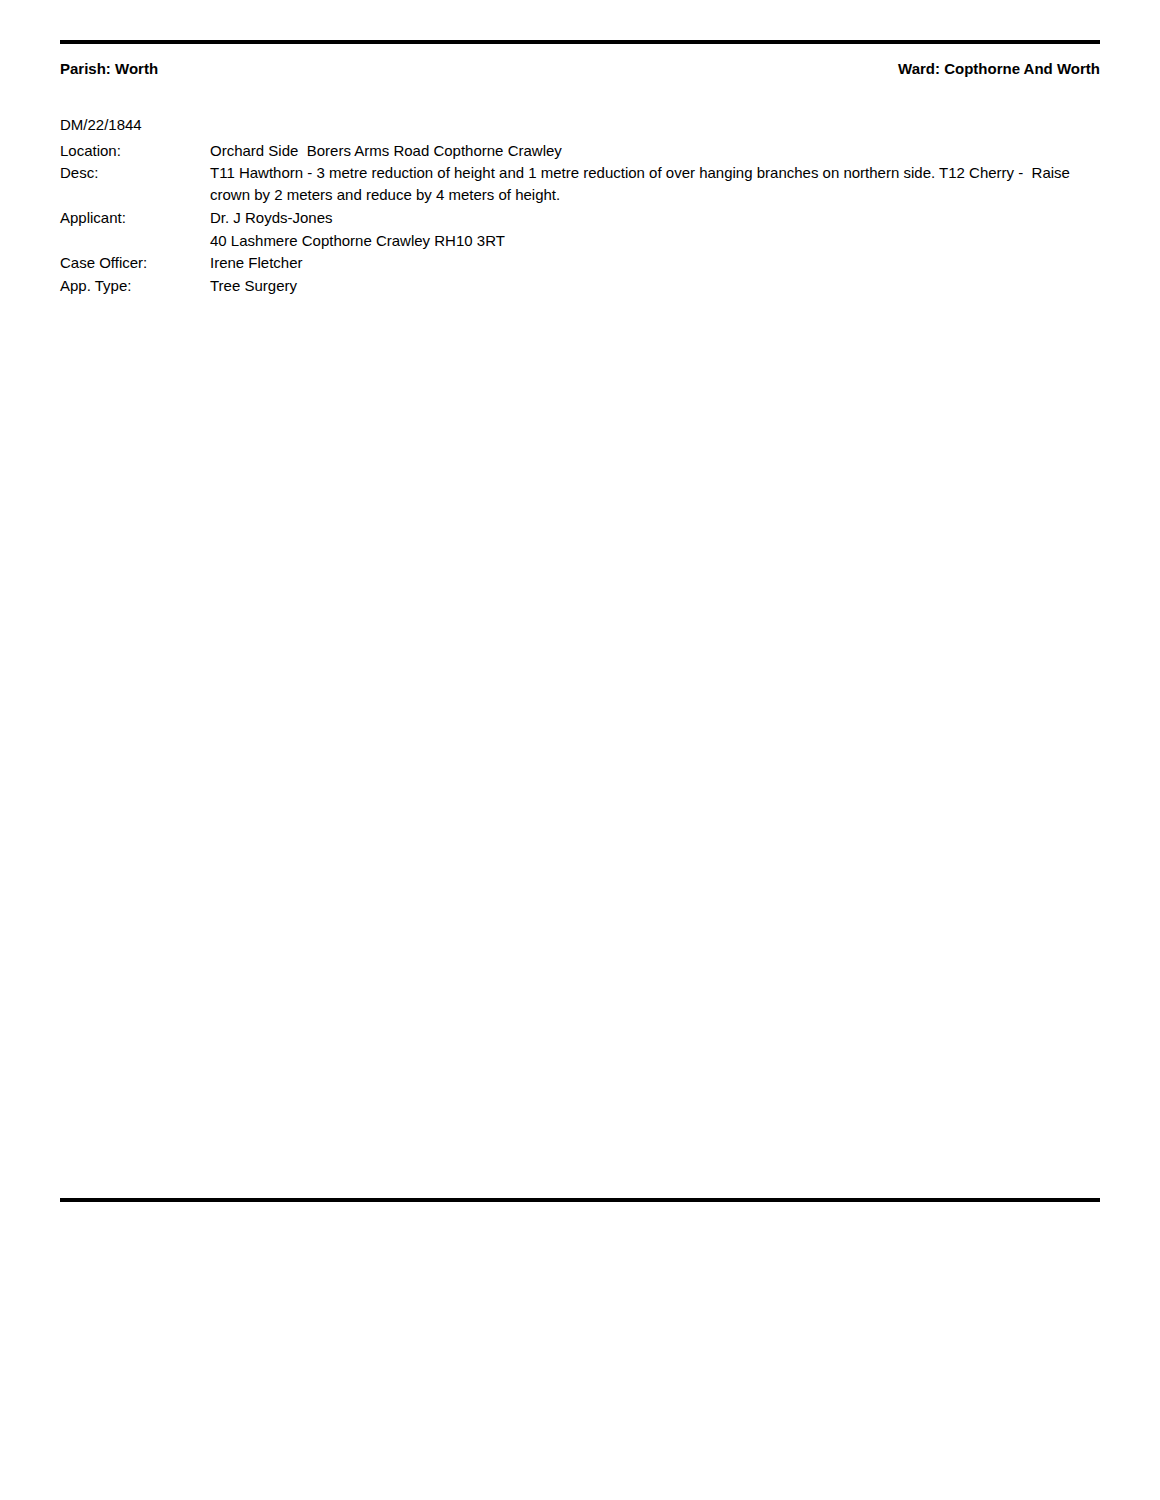Parish: Worth Ward: Copthorne And Worth
DM/22/1844
| Location: | Orchard Side Borers Arms Road Copthorne Crawley |
| Desc: | T11 Hawthorn - 3 metre reduction of height and 1 metre reduction of over hanging branches on northern side. T12 Cherry - Raise crown by 2 meters and reduce by 4 meters of height. |
| Applicant: | Dr. J Royds-Jones |
| | 40 Lashmere Copthorne Crawley RH10 3RT |
| Case Officer: | Irene Fletcher |
| App. Type: | Tree Surgery |